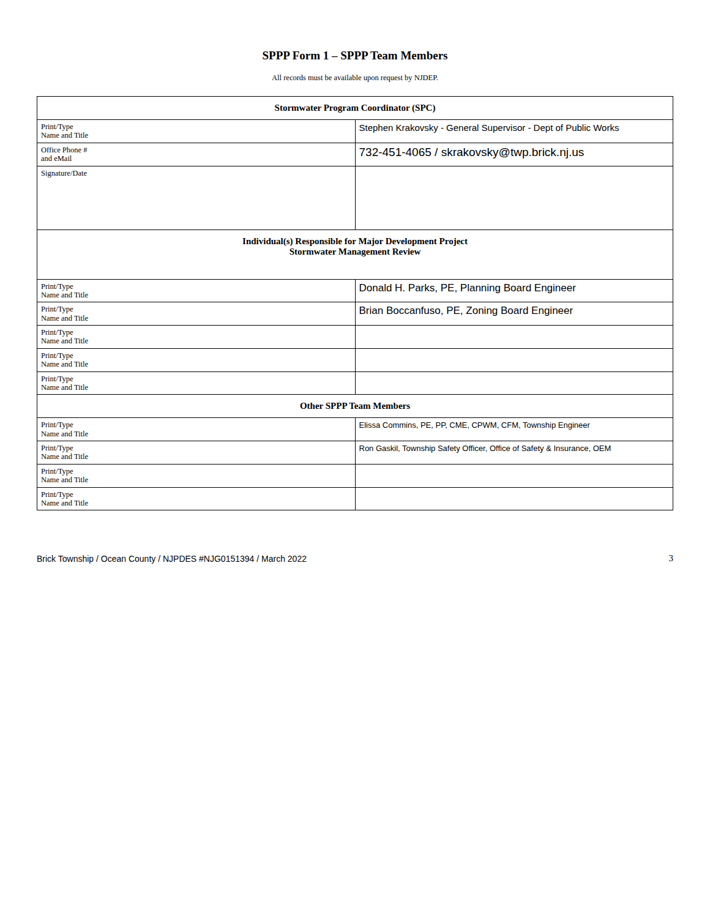SPPP Form 1 – SPPP Team Members
All records must be available upon request by NJDEP.
| Stormwater Program Coordinator (SPC) |
| Print/Type Name and Title | Stephen Krakovsky - General Supervisor - Dept of Public Works |
| Office Phone # and eMail | 732-451-4065 / skrakovsky@twp.brick.nj.us |
| Signature/Date | |
| Individual(s) Responsible for Major Development Project Stormwater Management Review |
| Print/Type Name and Title | Donald H. Parks, PE, Planning Board Engineer |
| Print/Type Name and Title | Brian Boccanfuso, PE, Zoning Board Engineer |
| Print/Type Name and Title | |
| Print/Type Name and Title | |
| Print/Type Name and Title | |
| Other SPPP Team Members |
| Print/Type Name and Title | Elissa Commins, PE, PP, CME, CPWM, CFM, Township Engineer |
| Print/Type Name and Title | Ron Gaskil, Township Safety Officer, Office of Safety & Insurance, OEM |
| Print/Type Name and Title | |
| Print/Type Name and Title | |
Brick Township / Ocean County / NJPDES #NJG0151394 / March 2022 3